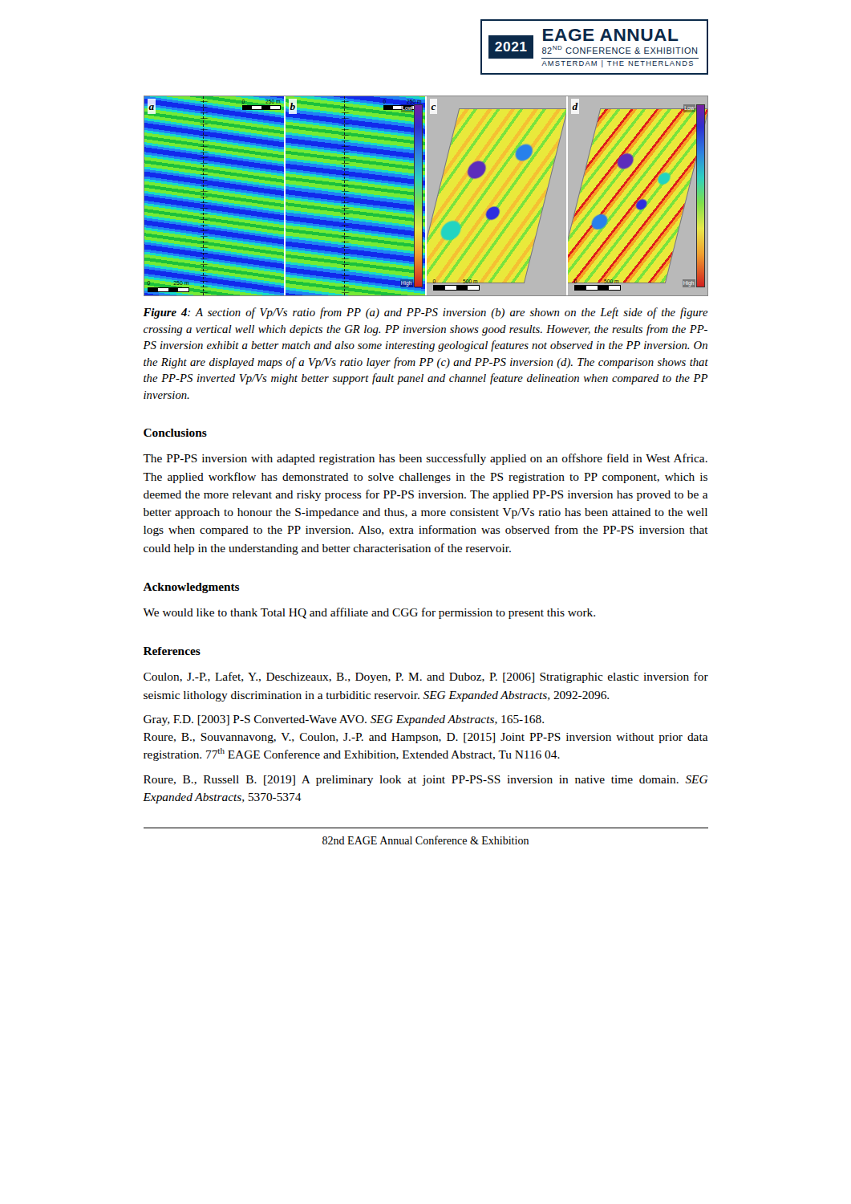2021
EAGE ANNUAL
82ND CONFERENCE & EXHIBITION
AMSTERDAM | THE NETHERLANDS
a
0250 m
0250 m
b
0250 m
Low High
c
0500 m
d
Low High
0500 m
Figure 4: A section of Vp/Vs ratio from PP (a) and PP-PS inversion (b) are shown on the Left side of the figure crossing a vertical well which depicts the GR log. PP inversion shows good results. However, the results from the PP-PS inversion exhibit a better match and also some interesting geological features not observed in the PP inversion. On the Right are displayed maps of a Vp/Vs ratio layer from PP (c) and PP-PS inversion (d). The comparison shows that the PP-PS inverted Vp/Vs might better support fault panel and channel feature delineation when compared to the PP inversion.
Conclusions
The PP-PS inversion with adapted registration has been successfully applied on an offshore field in West Africa. The applied workflow has demonstrated to solve challenges in the PS registration to PP component, which is deemed the more relevant and risky process for PP-PS inversion. The applied PP-PS inversion has proved to be a better approach to honour the S-impedance and thus, a more consistent Vp/Vs ratio has been attained to the well logs when compared to the PP inversion. Also, extra information was observed from the PP-PS inversion that could help in the understanding and better characterisation of the reservoir.
Acknowledgments
We would like to thank Total HQ and affiliate and CGG for permission to present this work.
References
Coulon, J.-P., Lafet, Y., Deschizeaux, B., Doyen, P. M. and Duboz, P. [2006] Stratigraphic elastic inversion for seismic lithology discrimination in a turbiditic reservoir. SEG Expanded Abstracts, 2092-2096.
Gray, F.D. [2003] P-S Converted-Wave AVO. SEG Expanded Abstracts, 165-168.
Roure, B., Souvannavong, V., Coulon, J.-P. and Hampson, D. [2015] Joint PP-PS inversion without prior data registration. 77th EAGE Conference and Exhibition, Extended Abstract, Tu N116 04.
Roure, B., Russell B. [2019] A preliminary look at joint PP-PS-SS inversion in native time domain. SEG Expanded Abstracts, 5370-5374
82nd EAGE Annual Conference & Exhibition